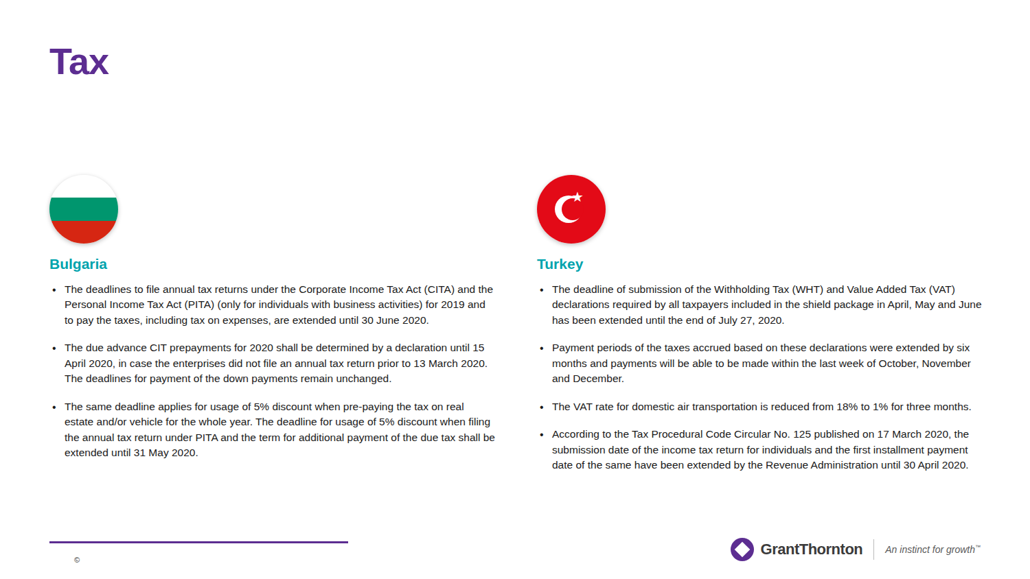Tax
Bulgaria
The deadlines to file annual tax returns under the Corporate Income Tax Act (CITA) and the Personal Income Tax Act (PITA) (only for individuals with business activities) for 2019 and to pay the taxes, including tax on expenses, are extended until 30 June 2020.
The due advance CIT prepayments for 2020 shall be determined by a declaration until 15 April 2020, in case the enterprises did not file an annual tax return prior to 13 March 2020. The deadlines for payment of the down payments remain unchanged.
The same deadline applies for usage of 5% discount when pre-paying the tax on real estate and/or vehicle for the whole year. The deadline for usage of 5% discount when filing the annual tax return under PITA and the term for additional payment of the due tax shall be extended until 31 May 2020.
Turkey
The deadline of submission of the Withholding Tax (WHT) and Value Added Tax (VAT) declarations required by all taxpayers included in the shield package in April, May and June has been extended until the end of July 27, 2020.
Payment periods of the taxes accrued based on these declarations were extended by six months and payments will be able to be made within the last week of October, November and December.
The VAT rate for domestic air transportation is reduced from 18% to 1% for three months.
According to the Tax Procedural Code Circular No. 125 published on 17 March 2020, the submission date of the income tax return for individuals and the first installment payment date of the same have been extended by the Revenue Administration until 30 April 2020.
©
GrantThornton
An instinct for growth™